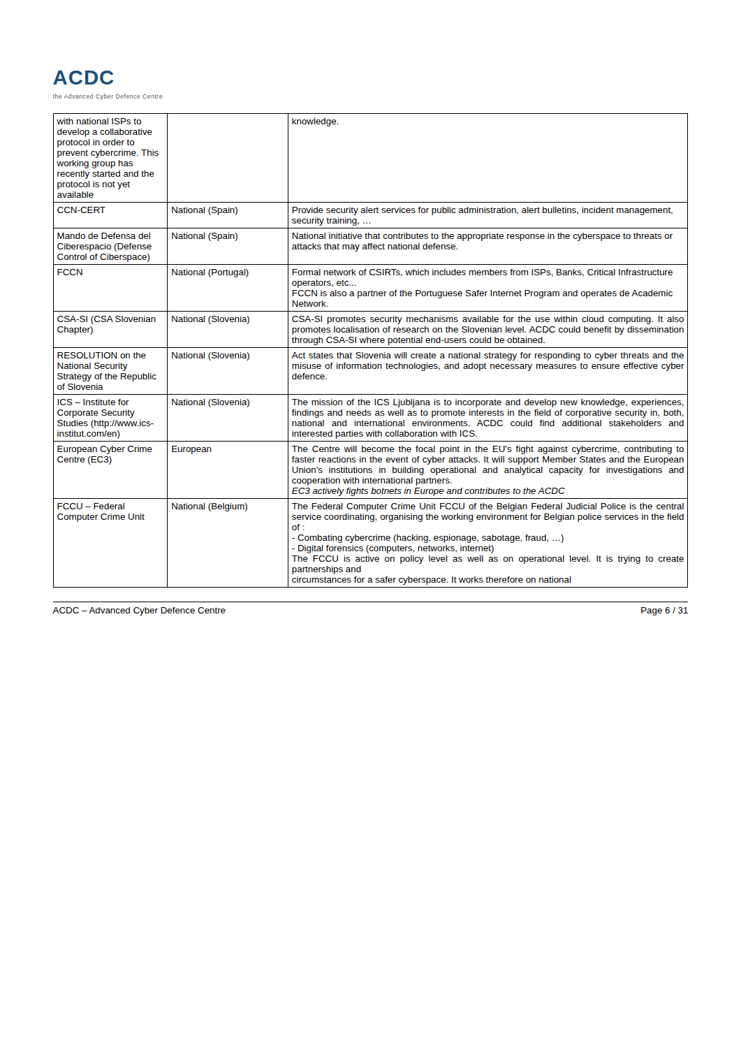ACDC
the Advanced Cyber Defence Centre
| with national ISPs to develop a collaborative protocol in order to prevent cybercrime. This working group has recently started and the protocol is not yet available | | knowledge. |
| CCN-CERT | National (Spain) | Provide security alert services for public administration, alert bulletins, incident management, security training, … |
| Mando de Defensa del Ciberespacio (Defense Control of Ciberspace) | National (Spain) | National initiative that contributes to the appropriate response in the cyberspace to threats or attacks that may affect national defense. |
| FCCN | National (Portugal) | Formal network of CSIRTs, which includes members from ISPs, Banks, Critical Infrastructure operators, etc... FCCN is also a partner of the Portuguese Safer Internet Program and operates de Academic Network. |
| CSA-SI (CSA Slovenian Chapter) | National (Slovenia) | CSA-SI promotes security mechanisms available for the use within cloud computing. It also promotes localisation of research on the Slovenian level. ACDC could benefit by dissemination through CSA-SI where potential end-users could be obtained. |
| RESOLUTION on the National Security Strategy of the Republic of Slovenia | National (Slovenia) | Act states that Slovenia will create a national strategy for responding to cyber threats and the misuse of information technologies, and adopt necessary measures to ensure effective cyber defence. |
| ICS – Institute for Corporate Security Studies (http://www.ics-institut.com/en) | National (Slovenia) | The mission of the ICS Ljubljana is to incorporate and develop new knowledge, experiences, findings and needs as well as to promote interests in the field of corporative security in, both, national and international environments. ACDC could find additional stakeholders and interested parties with collaboration with ICS. |
| European Cyber Crime Centre (EC3) | European | The Centre will become the focal point in the EU's fight against cybercrime, contributing to faster reactions in the event of cyber attacks. It will support Member States and the European Union's institutions in building operational and analytical capacity for investigations and cooperation with international partners. EC3 actively fights botnets in Europe and contributes to the ACDC |
| FCCU – Federal Computer Crime Unit | National (Belgium) | The Federal Computer Crime Unit FCCU of the Belgian Federal Judicial Police is the central service coordinating, organising the working environment for Belgian police services in the field of : - Combating cybercrime (hacking, espionage, sabotage, fraud, …) - Digital forensics (computers, networks, internet) The FCCU is active on policy level as well as on operational level. It is trying to create partnerships and circumstances for a safer cyberspace. It works therefore on national |
ACDC – Advanced Cyber Defence Centre Page 6 / 31